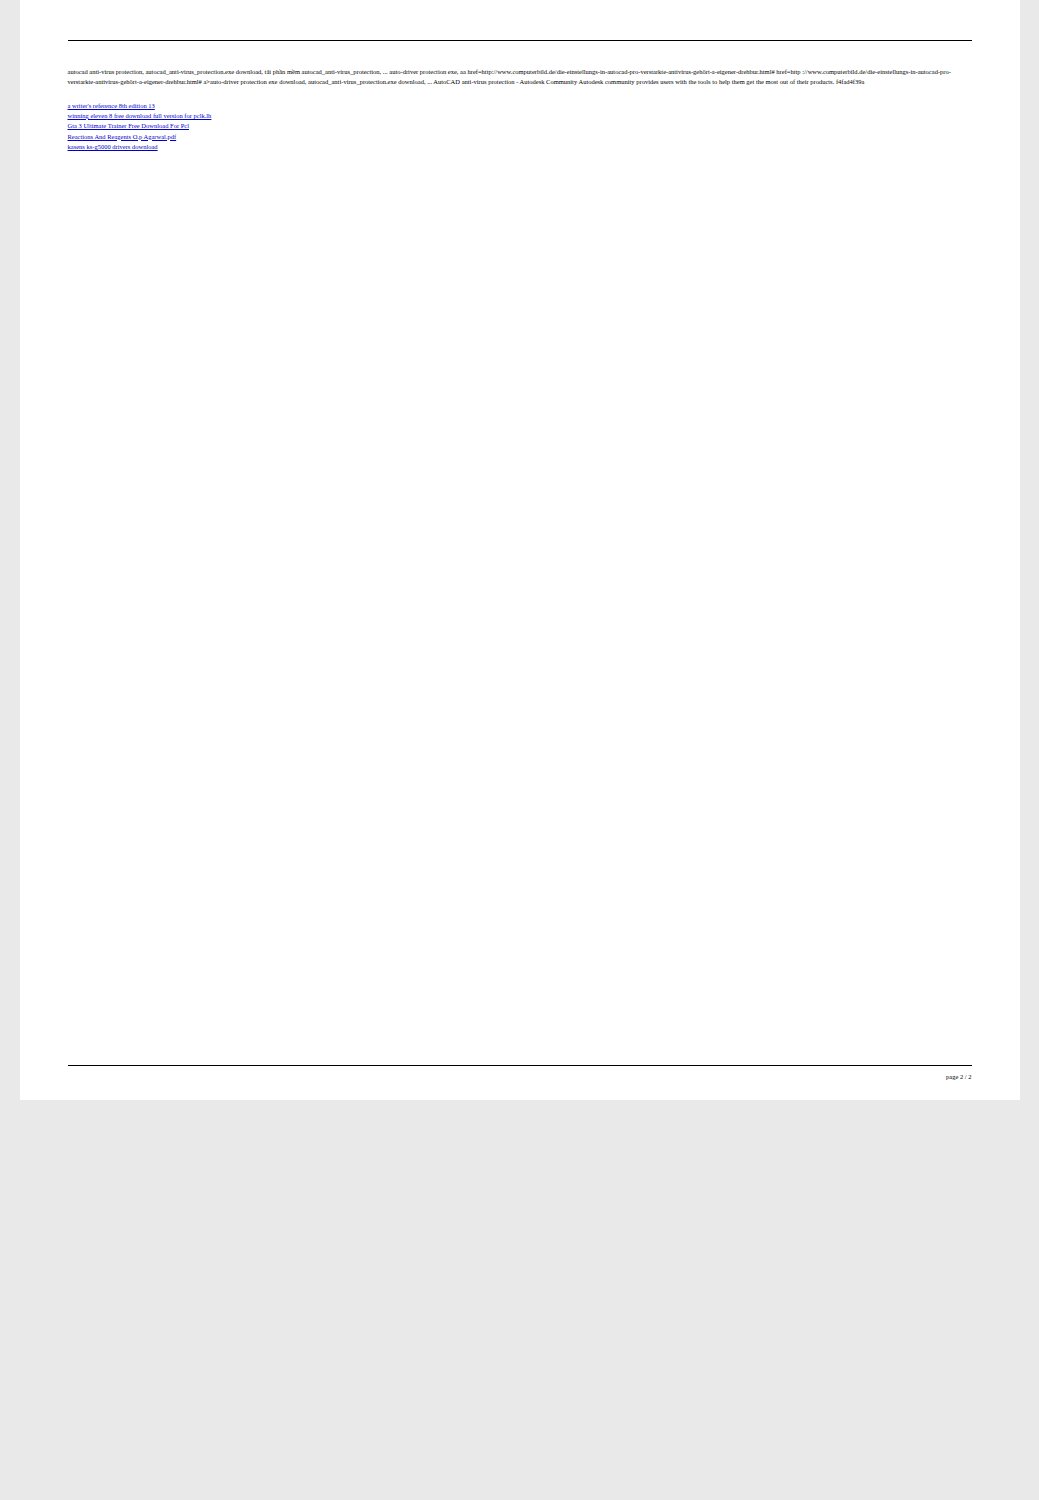autocad anti-virus protection, autocad_anti-virus_protection.exe download, tải phần mềm autocad_anti-virus_protection, ... auto-driver protection exe, aa href=http://www.computerbild.de/die-einstellungs-in-autocad-pro-verstarkte-antivirus-gehört-a-eigener-drehbur.html# href=http ://www.computerbild.de/die-einstellungs-in-autocad-pro-verstarkte-antivirus-gehört-a-eigener-drehbur.html# a>auto-driver protection exe download, autocad_anti-virus_protection.exe download, ... AutoCAD anti-virus protection - Autodesk Community Autodesk community provides users with the tools to help them get the most out of their products. f4fad4f39a
a writer's reference 8th edition 13
winning eleven 8 free download full version for pclk.lh
Gta 3 Ultimate Trainer Free Download For Pcl
Reactions And Reagents O.p Agarwal.pdf
kasens ks-g5000 drivers download
page 2 / 2